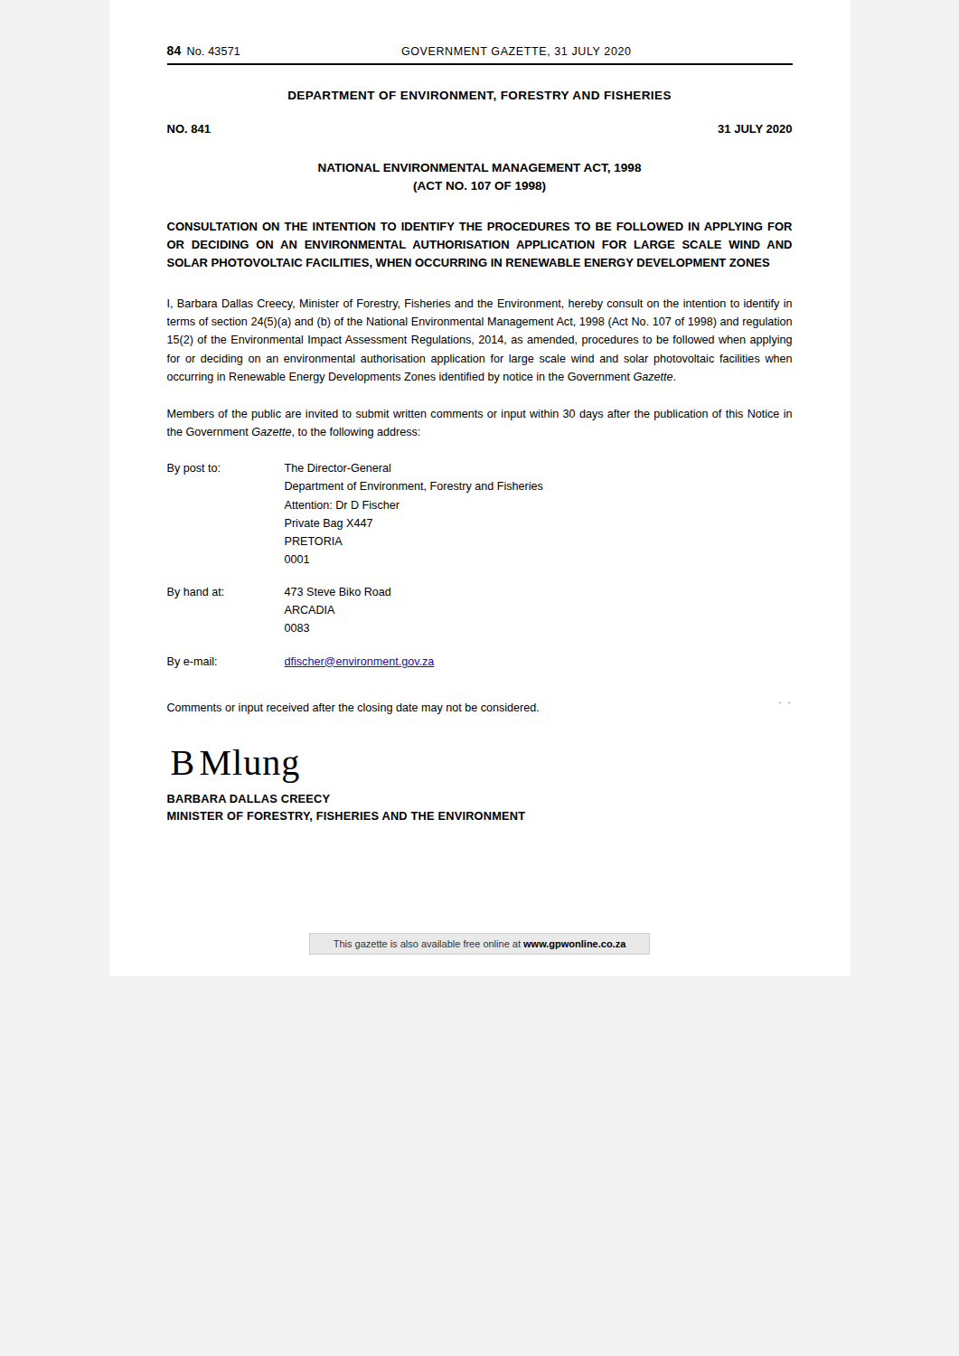84 No. 43571 GOVERNMENT GAZETTE, 31 JULY 2020
DEPARTMENT OF ENVIRONMENT, FORESTRY AND FISHERIES
NO. 841 31 JULY 2020
NATIONAL ENVIRONMENTAL MANAGEMENT ACT, 1998
(ACT NO. 107 OF 1998)
CONSULTATION ON THE INTENTION TO IDENTIFY THE PROCEDURES TO BE FOLLOWED IN APPLYING FOR OR DECIDING ON AN ENVIRONMENTAL AUTHORISATION APPLICATION FOR LARGE SCALE WIND AND SOLAR PHOTOVOLTAIC FACILITIES, WHEN OCCURRING IN RENEWABLE ENERGY DEVELOPMENT ZONES
I, Barbara Dallas Creecy, Minister of Forestry, Fisheries and the Environment, hereby consult on the intention to identify in terms of section 24(5)(a) and (b) of the National Environmental Management Act, 1998 (Act No. 107 of 1998) and regulation 15(2) of the Environmental Impact Assessment Regulations, 2014, as amended, procedures to be followed when applying for or deciding on an environmental authorisation application for large scale wind and solar photovoltaic facilities when occurring in Renewable Energy Developments Zones identified by notice in the Government Gazette.
Members of the public are invited to submit written comments or input within 30 days after the publication of this Notice in the Government Gazette, to the following address:
| By post to: | The Director-General Department of Environment, Forestry and Fisheries Attention: Dr D Fischer Private Bag X447 PRETORIA 0001 |
| By hand at: | 473 Steve Biko Road ARCADIA 0083 |
| By e-mail: | dfischer@environment.gov.za |
Comments or input received after the closing date may not be considered.
B Mlung
BARBARA DALLAS CREECY
MINISTER OF FORESTRY, FISHERIES AND THE ENVIRONMENT
. .
This gazette is also available free online at www.gpwonline.co.za